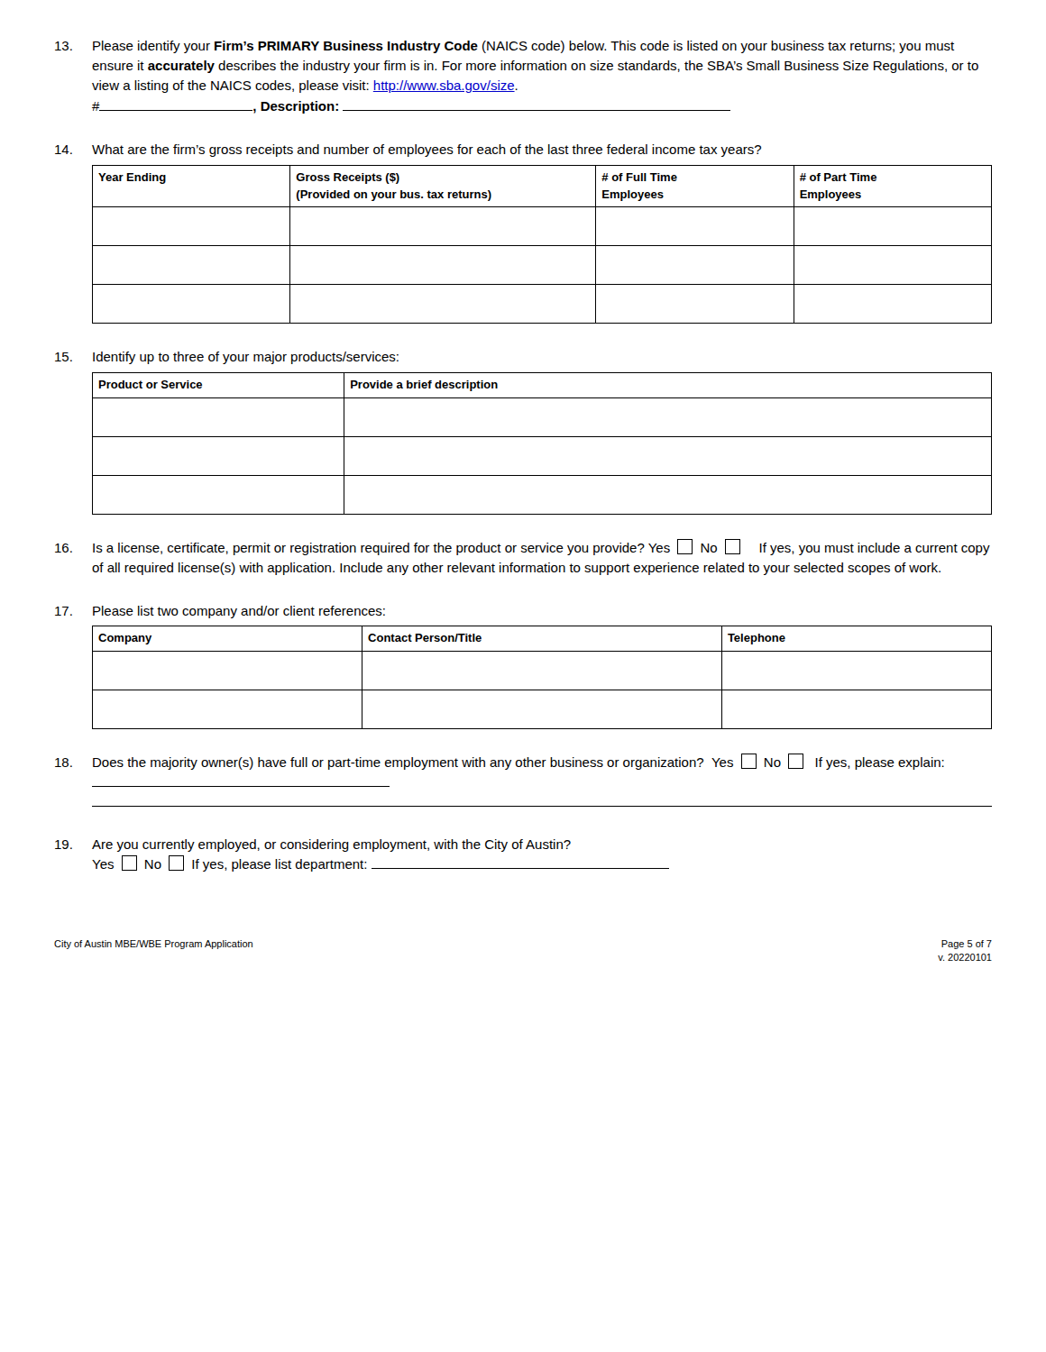13. Please identify your Firm’s PRIMARY Business Industry Code (NAICS code) below. This code is listed on your business tax returns; you must ensure it accurately describes the industry your firm is in. For more information on size standards, the SBA’s Small Business Size Regulations, or to view a listing of the NAICS codes, please visit: http://www.sba.gov/size.
# , Description:
14. What are the firm’s gross receipts and number of employees for each of the last three federal income tax years?
| Year Ending | Gross Receipts ($) (Provided on your bus. tax returns) | # of Full Time Employees | # of Part Time Employees |
| --- | --- | --- | --- |
15. Identify up to three of your major products/services:
| Product or Service | Provide a brief description |
| --- | --- |
16. Is a license, certificate, permit or registration required for the product or service you provide? Yes No If yes, you must include a current copy of all required license(s) with application. Include any other relevant information to support experience related to your selected scopes of work.
17. Please list two company and/or client references:
| Company | Contact Person/Title | Telephone |
| --- | --- | --- |
18. Does the majority owner(s) have full or part-time employment with any other business or organization? Yes No If yes, please explain:
19. Are you currently employed, or considering employment, with the City of Austin?
Yes No If yes, please list department:
City of Austin MBE/WBE Program Application
Page 5 of 7
v. 20220101